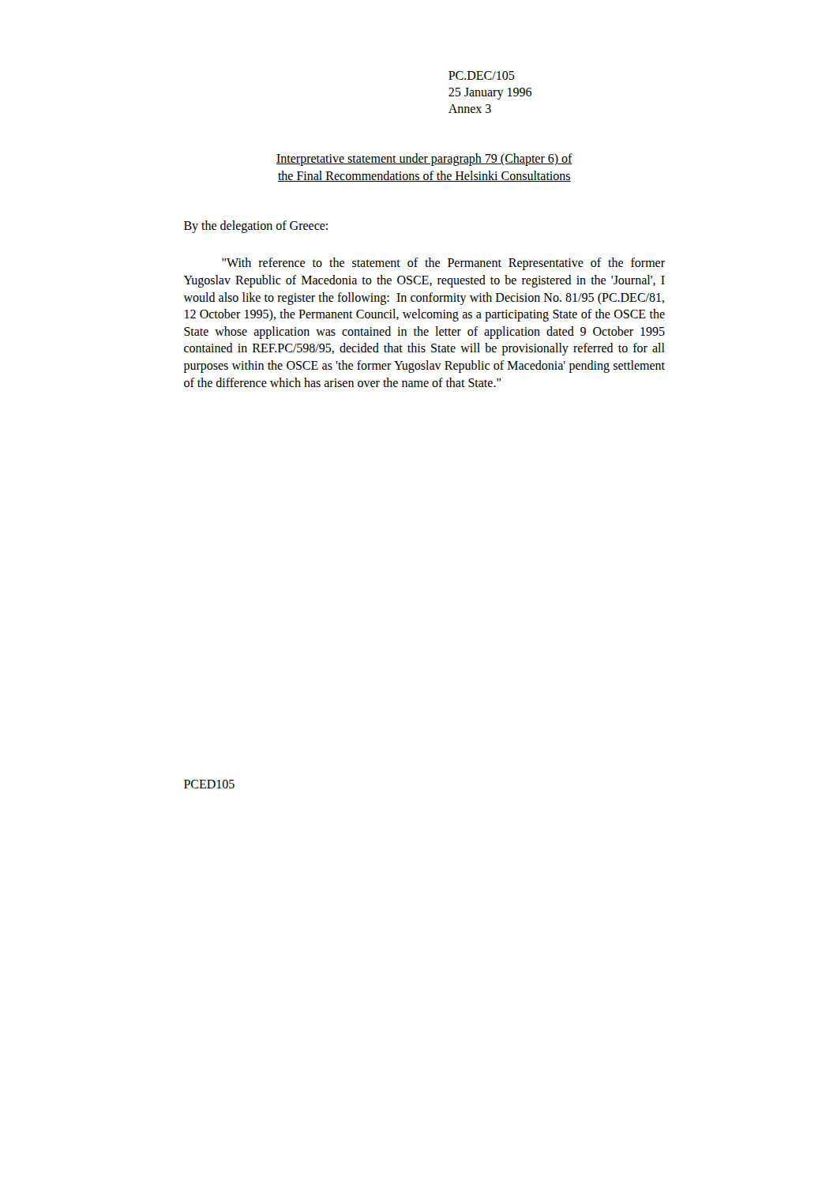PC.DEC/105
25 January 1996
Annex 3
Interpretative statement under paragraph 79 (Chapter 6) of the Final Recommendations of the Helsinki Consultations
By the delegation of Greece:
"With reference to the statement of the Permanent Representative of the former Yugoslav Republic of Macedonia to the OSCE, requested to be registered in the 'Journal', I would also like to register the following: In conformity with Decision No. 81/95 (PC.DEC/81, 12 October 1995), the Permanent Council, welcoming as a participating State of the OSCE the State whose application was contained in the letter of application dated 9 October 1995 contained in REF.PC/598/95, decided that this State will be provisionally referred to for all purposes within the OSCE as 'the former Yugoslav Republic of Macedonia' pending settlement of the difference which has arisen over the name of that State."
PCED105